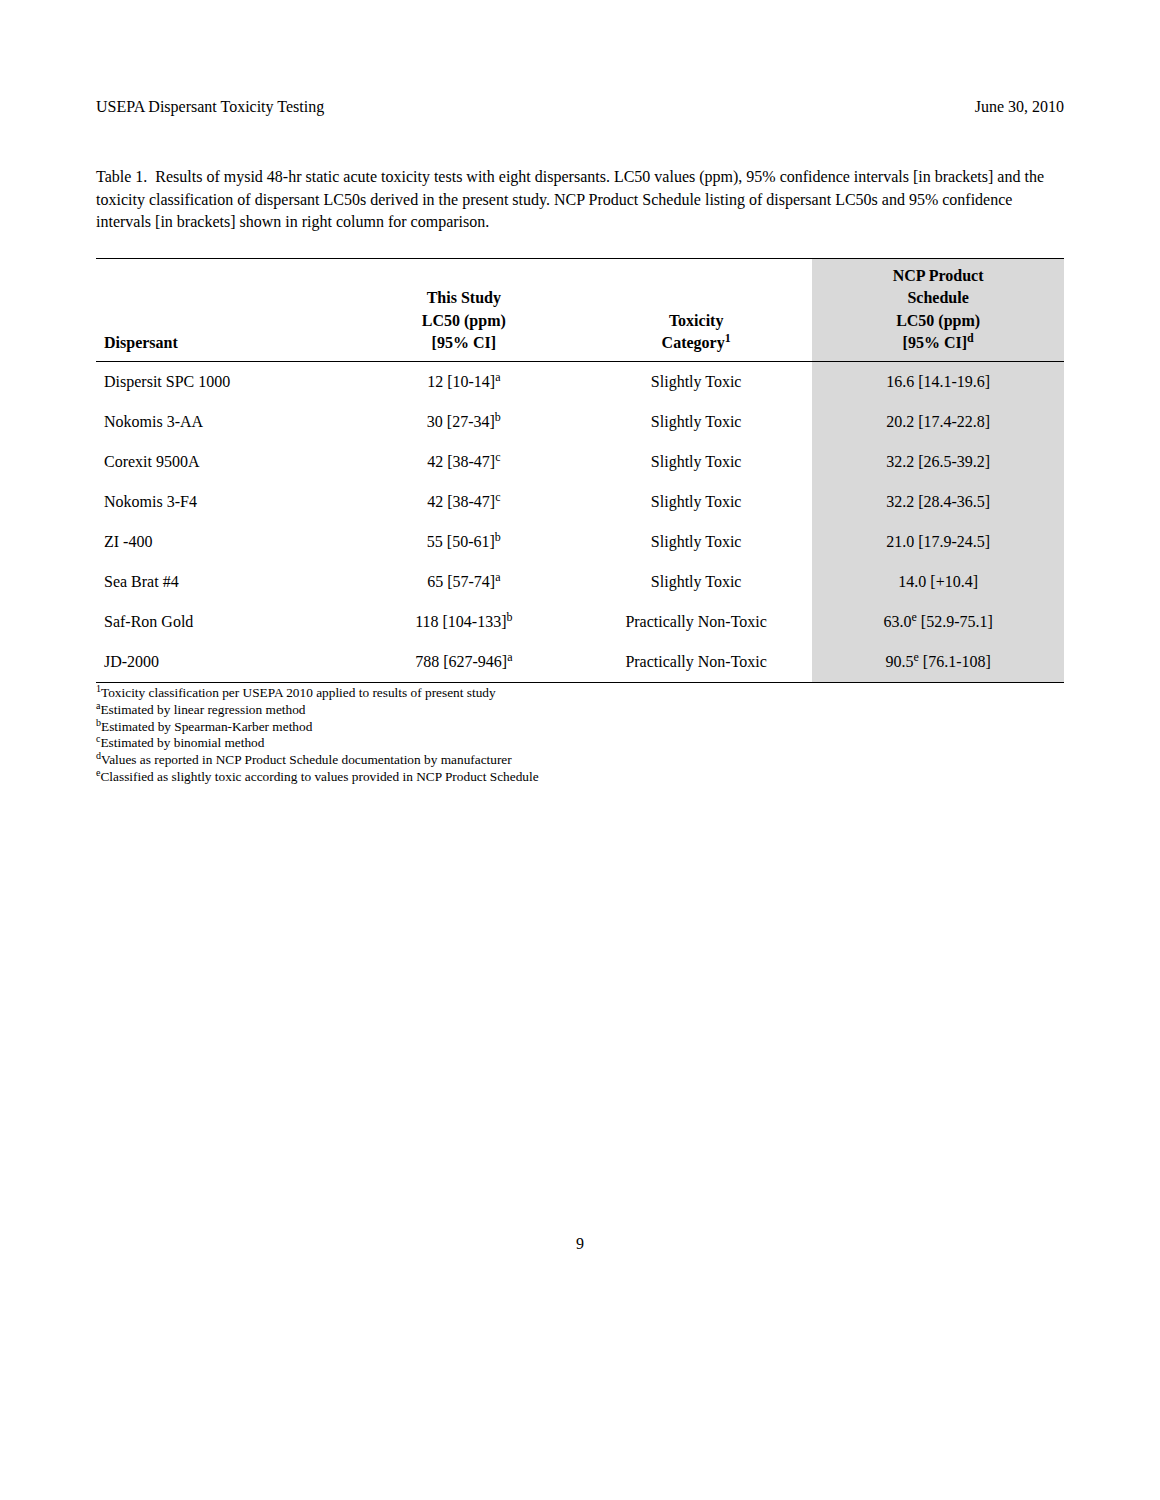USEPA Dispersant Toxicity Testing June 30, 2010
Table 1. Results of mysid 48-hr static acute toxicity tests with eight dispersants. LC50 values (ppm), 95% confidence intervals [in brackets] and the toxicity classification of dispersant LC50s derived in the present study. NCP Product Schedule listing of dispersant LC50s and 95% confidence intervals [in brackets] shown in right column for comparison.
| Dispersant | This Study LC50 (ppm) [95% CI] | Toxicity Category 1 | NCP Product Schedule LC50 (ppm) [95% CI] d |
| --- | --- | --- | --- |
| Dispersit SPC 1000 | 12 [10-14] a | Slightly Toxic | 16.6 [14.1-19.6] |
| Nokomis 3-AA | 30 [27-34] b | Slightly Toxic | 20.2 [17.4-22.8] |
| Corexit 9500A | 42 [38-47] c | Slightly Toxic | 32.2 [26.5-39.2] |
| Nokomis 3-F4 | 42 [38-47] c | Slightly Toxic | 32.2 [28.4-36.5] |
| ZI -400 | 55 [50-61] b | Slightly Toxic | 21.0 [17.9-24.5] |
| Sea Brat #4 | 65 [57-74] a | Slightly Toxic | 14.0 [ + 10.4] |
| Saf-Ron Gold | 118 [104-133] b | Practically Non-Toxic | 63.0 e [52.9-75.1] |
| JD-2000 | 788 [627-946] a | Practically Non-Toxic | 90.5 e [76.1-108] |
1Toxicity classification per USEPA 2010 applied to results of present study
aEstimated by linear regression method
bEstimated by Spearman-Karber method
cEstimated by binomial method
dValues as reported in NCP Product Schedule documentation by manufacturer
eClassified as slightly toxic according to values provided in NCP Product Schedule
9